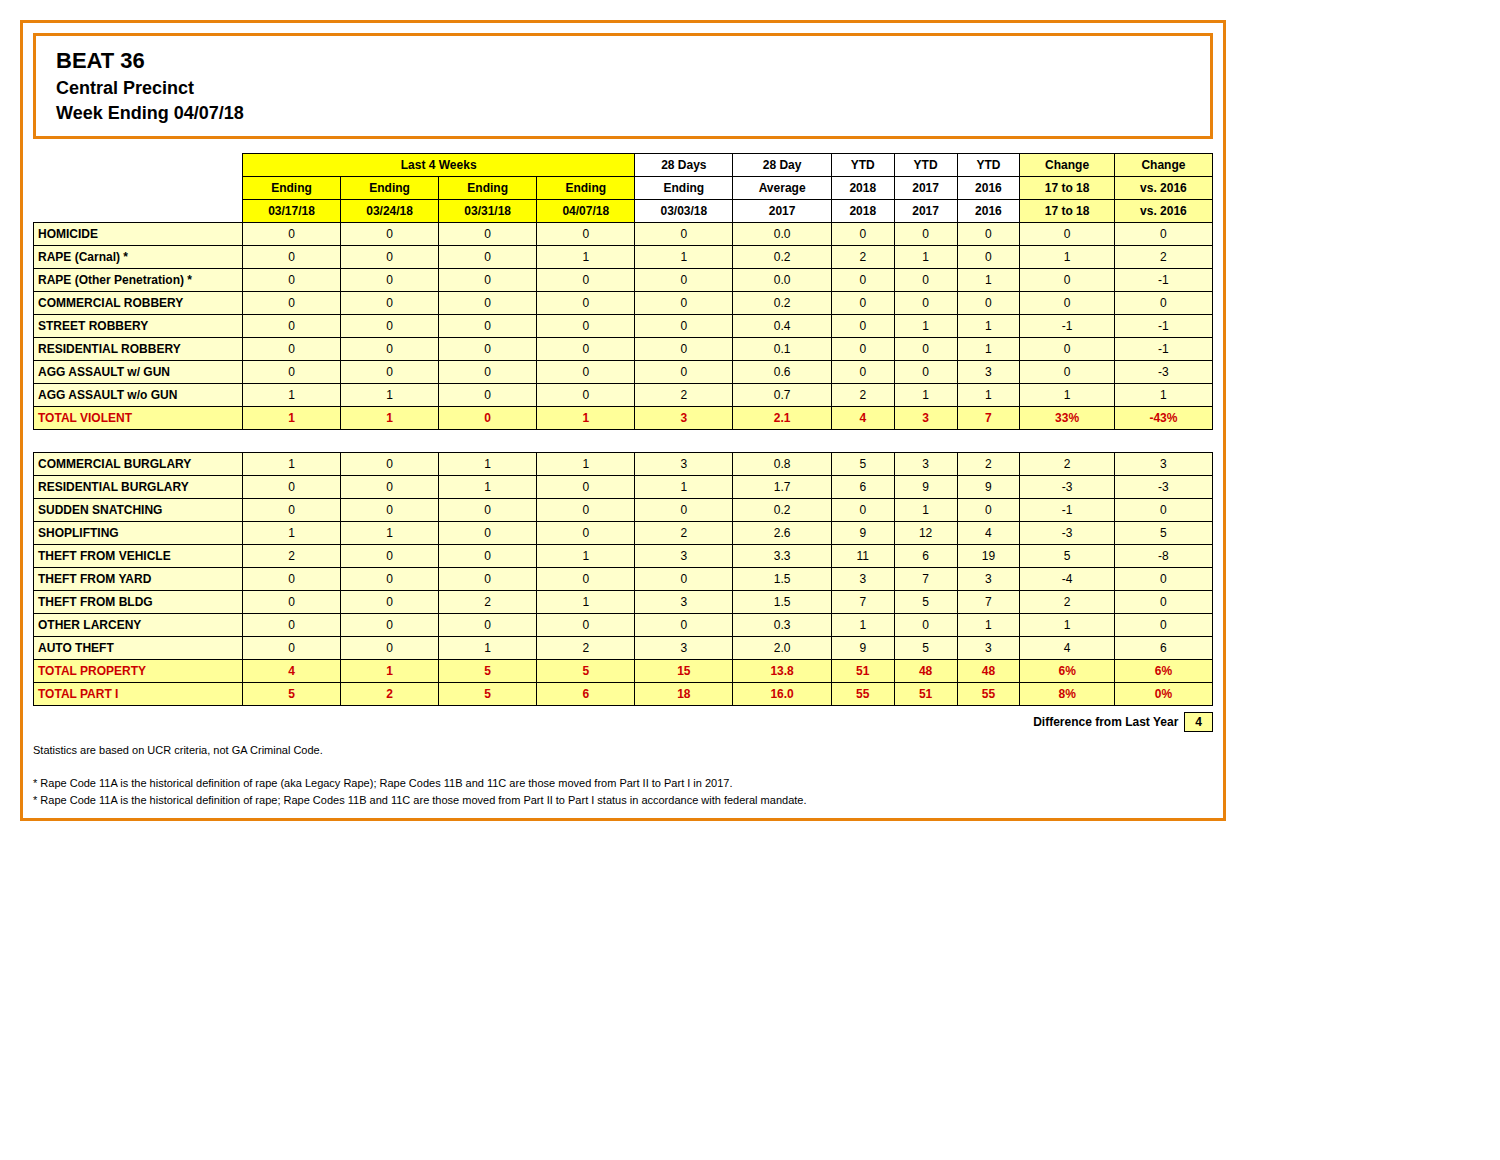BEAT 36
Central Precinct
Week Ending 04/07/18
| | Last 4 Weeks | 28 Days | 28 Day | YTD | YTD | YTD | Change | Change |
| --- | --- | --- | --- | --- | --- | --- | --- | --- |
| | Ending | Ending | Ending | Ending | Ending | Average | 2018 | 2017 | 2016 | 17 to 18 | vs. 2016 |
| | 03/17/18 | 03/24/18 | 03/31/18 | 04/07/18 | 03/03/18 | 2017 | 2018 | 2017 | 2016 | 17 to 18 | vs. 2016 |
| HOMICIDE | 0 | 0 | 0 | 0 | 0 | 0.0 | 0 | 0 | 0 | 0 | 0 |
| RAPE (Carnal) * | 0 | 0 | 0 | 1 | 1 | 0.2 | 2 | 1 | 0 | 1 | 2 |
| RAPE (Other Penetration) * | 0 | 0 | 0 | 0 | 0 | 0.0 | 0 | 0 | 1 | 0 | -1 |
| COMMERCIAL ROBBERY | 0 | 0 | 0 | 0 | 0 | 0.2 | 0 | 0 | 0 | 0 | 0 |
| STREET ROBBERY | 0 | 0 | 0 | 0 | 0 | 0.4 | 0 | 1 | 1 | -1 | -1 |
| RESIDENTIAL ROBBERY | 0 | 0 | 0 | 0 | 0 | 0.1 | 0 | 0 | 1 | 0 | -1 |
| AGG ASSAULT w/ GUN | 0 | 0 | 0 | 0 | 0 | 0.6 | 0 | 0 | 3 | 0 | -3 |
| AGG ASSAULT w/o GUN | 1 | 1 | 0 | 0 | 2 | 0.7 | 2 | 1 | 1 | 1 | 1 |
| TOTAL VIOLENT | 1 | 1 | 0 | 1 | 3 | 2.1 | 4 | 3 | 7 | 33% | -43% |
| COMMERCIAL BURGLARY | 1 | 0 | 1 | 1 | 3 | 0.8 | 5 | 3 | 2 | 2 | 3 |
| RESIDENTIAL BURGLARY | 0 | 0 | 1 | 0 | 1 | 1.7 | 6 | 9 | 9 | -3 | -3 |
| SUDDEN SNATCHING | 0 | 0 | 0 | 0 | 0 | 0.2 | 0 | 1 | 0 | -1 | 0 |
| SHOPLIFTING | 1 | 1 | 0 | 0 | 2 | 2.6 | 9 | 12 | 4 | -3 | 5 |
| THEFT FROM VEHICLE | 2 | 0 | 0 | 1 | 3 | 3.3 | 11 | 6 | 19 | 5 | -8 |
| THEFT FROM YARD | 0 | 0 | 0 | 0 | 0 | 1.5 | 3 | 7 | 3 | -4 | 0 |
| THEFT FROM BLDG | 0 | 0 | 2 | 1 | 3 | 1.5 | 7 | 5 | 7 | 2 | 0 |
| OTHER LARCENY | 0 | 0 | 0 | 0 | 0 | 0.3 | 1 | 0 | 1 | 1 | 0 |
| AUTO THEFT | 0 | 0 | 1 | 2 | 3 | 2.0 | 9 | 5 | 3 | 4 | 6 |
| TOTAL PROPERTY | 4 | 1 | 5 | 5 | 15 | 13.8 | 51 | 48 | 48 | 6% | 6% |
| TOTAL PART I | 5 | 2 | 5 | 6 | 18 | 16.0 | 55 | 51 | 55 | 8% | 0% |
Difference from Last Year4
Statistics are based on UCR criteria, not GA Criminal Code.
* Rape Code 11A is the historical definition of rape (aka Legacy Rape); Rape Codes 11B and 11C are those moved from Part II to Part I in 2017.
* Rape Code 11A is the historical definition of rape; Rape Codes 11B and 11C are those moved from Part II to Part I status in accordance with federal mandate.